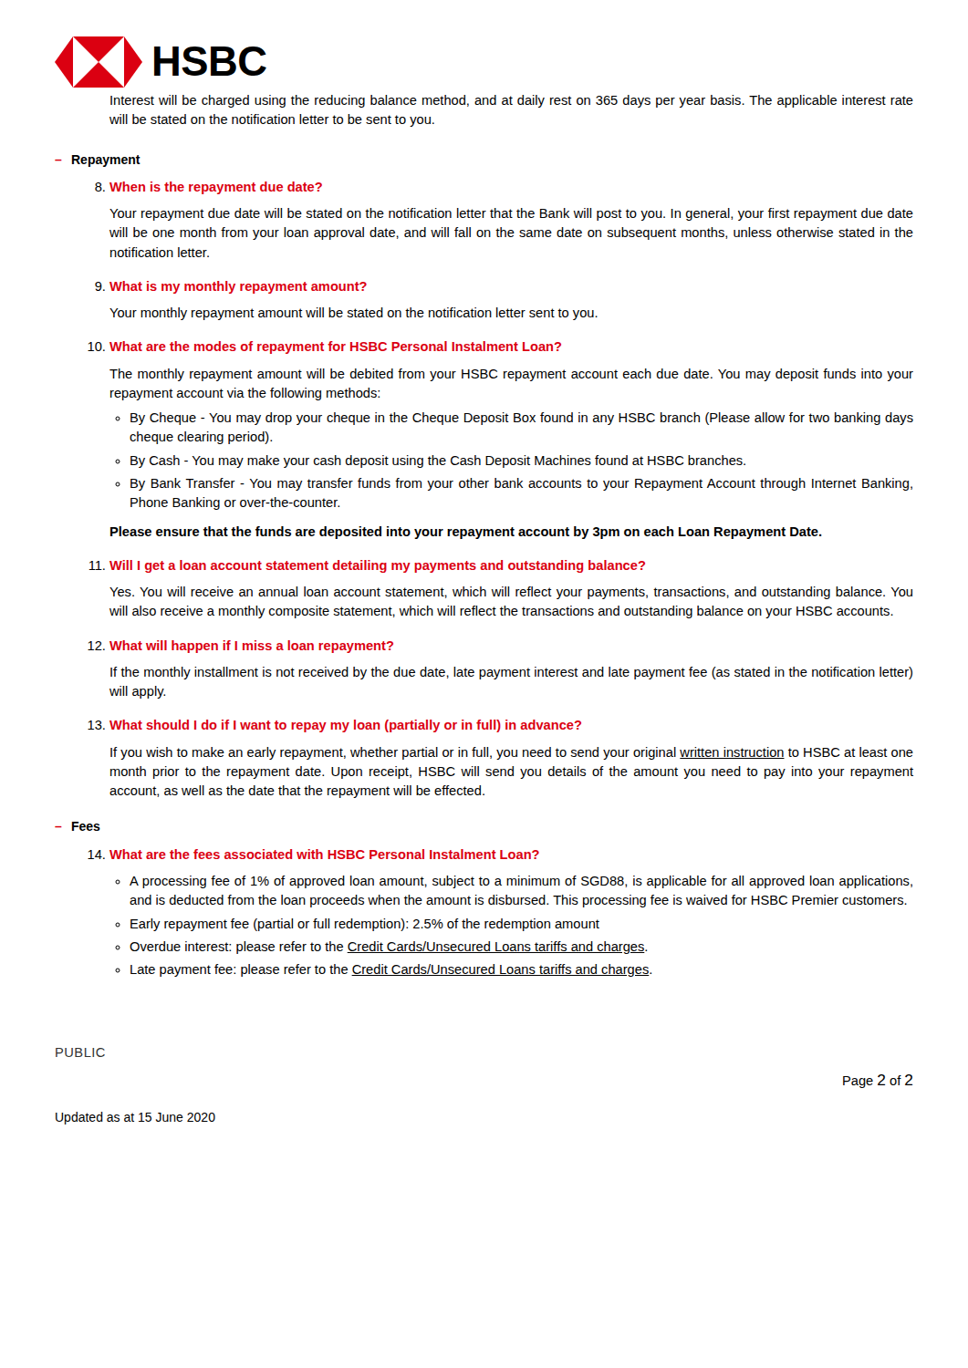HSBC
Interest will be charged using the reducing balance method, and at daily rest on 365 days per year basis. The applicable interest rate will be stated on the notification letter to be sent to you.
Repayment
When is the repayment due date?
Your repayment due date will be stated on the notification letter that the Bank will post to you. In general, your first repayment due date will be one month from your loan approval date, and will fall on the same date on subsequent months, unless otherwise stated in the notification letter.
What is my monthly repayment amount?
Your monthly repayment amount will be stated on the notification letter sent to you.
What are the modes of repayment for HSBC Personal Instalment Loan?
The monthly repayment amount will be debited from your HSBC repayment account each due date. You may deposit funds into your repayment account via the following methods:
By Cheque - You may drop your cheque in the Cheque Deposit Box found in any HSBC branch (Please allow for two banking days cheque clearing period).
By Cash - You may make your cash deposit using the Cash Deposit Machines found at HSBC branches.
By Bank Transfer - You may transfer funds from your other bank accounts to your Repayment Account through Internet Banking, Phone Banking or over-the-counter.
Please ensure that the funds are deposited into your repayment account by 3pm on each Loan Repayment Date.
Will I get a loan account statement detailing my payments and outstanding balance?
Yes. You will receive an annual loan account statement, which will reflect your payments, transactions, and outstanding balance. You will also receive a monthly composite statement, which will reflect the transactions and outstanding balance on your HSBC accounts.
What will happen if I miss a loan repayment?
If the monthly installment is not received by the due date, late payment interest and late payment fee (as stated in the notification letter) will apply.
What should I do if I want to repay my loan (partially or in full) in advance?
If you wish to make an early repayment, whether partial or in full, you need to send your original written instruction to HSBC at least one month prior to the repayment date. Upon receipt, HSBC will send you details of the amount you need to pay into your repayment account, as well as the date that the repayment will be effected.
Fees
What are the fees associated with HSBC Personal Instalment Loan?
A processing fee of 1% of approved loan amount, subject to a minimum of SGD88, is applicable for all approved loan applications, and is deducted from the loan proceeds when the amount is disbursed. This processing fee is waived for HSBC Premier customers.
Early repayment fee (partial or full redemption): 2.5% of the redemption amount
Overdue interest: please refer to the Credit Cards/Unsecured Loans tariffs and charges.
Late payment fee: please refer to the Credit Cards/Unsecured Loans tariffs and charges.
PUBLIC
Page 2 of 2
Updated as at 15 June 2020